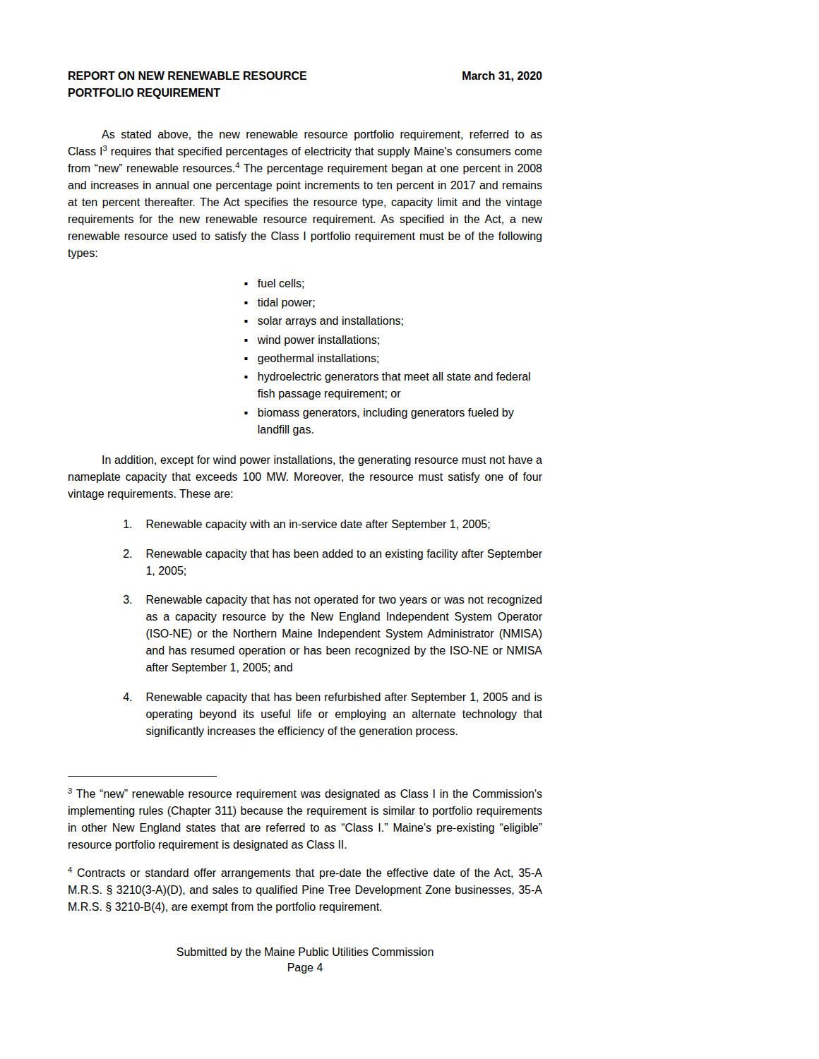REPORT ON NEW RENEWABLE RESOURCE
PORTFOLIO REQUIREMENT
March 31, 2020
As stated above, the new renewable resource portfolio requirement, referred to as Class I3 requires that specified percentages of electricity that supply Maine's consumers come from “new” renewable resources.4 The percentage requirement began at one percent in 2008 and increases in annual one percentage point increments to ten percent in 2017 and remains at ten percent thereafter. The Act specifies the resource type, capacity limit and the vintage requirements for the new renewable resource requirement. As specified in the Act, a new renewable resource used to satisfy the Class I portfolio requirement must be of the following types:
fuel cells;
tidal power;
solar arrays and installations;
wind power installations;
geothermal installations;
hydroelectric generators that meet all state and federal fish passage requirement; or
biomass generators, including generators fueled by landfill gas.
In addition, except for wind power installations, the generating resource must not have a nameplate capacity that exceeds 100 MW. Moreover, the resource must satisfy one of four vintage requirements. These are:
Renewable capacity with an in-service date after September 1, 2005;
Renewable capacity that has been added to an existing facility after September 1, 2005;
Renewable capacity that has not operated for two years or was not recognized as a capacity resource by the New England Independent System Operator (ISO-NE) or the Northern Maine Independent System Administrator (NMISA) and has resumed operation or has been recognized by the ISO-NE or NMISA after September 1, 2005; and
Renewable capacity that has been refurbished after September 1, 2005 and is operating beyond its useful life or employing an alternate technology that significantly increases the efficiency of the generation process.
3 The “new” renewable resource requirement was designated as Class I in the Commission's implementing rules (Chapter 311) because the requirement is similar to portfolio requirements in other New England states that are referred to as “Class I.” Maine's pre-existing “eligible” resource portfolio requirement is designated as Class II.
4 Contracts or standard offer arrangements that pre-date the effective date of the Act, 35-A M.R.S. § 3210(3-A)(D), and sales to qualified Pine Tree Development Zone businesses, 35-A M.R.S. § 3210-B(4), are exempt from the portfolio requirement.
Submitted by the Maine Public Utilities Commission
Page 4